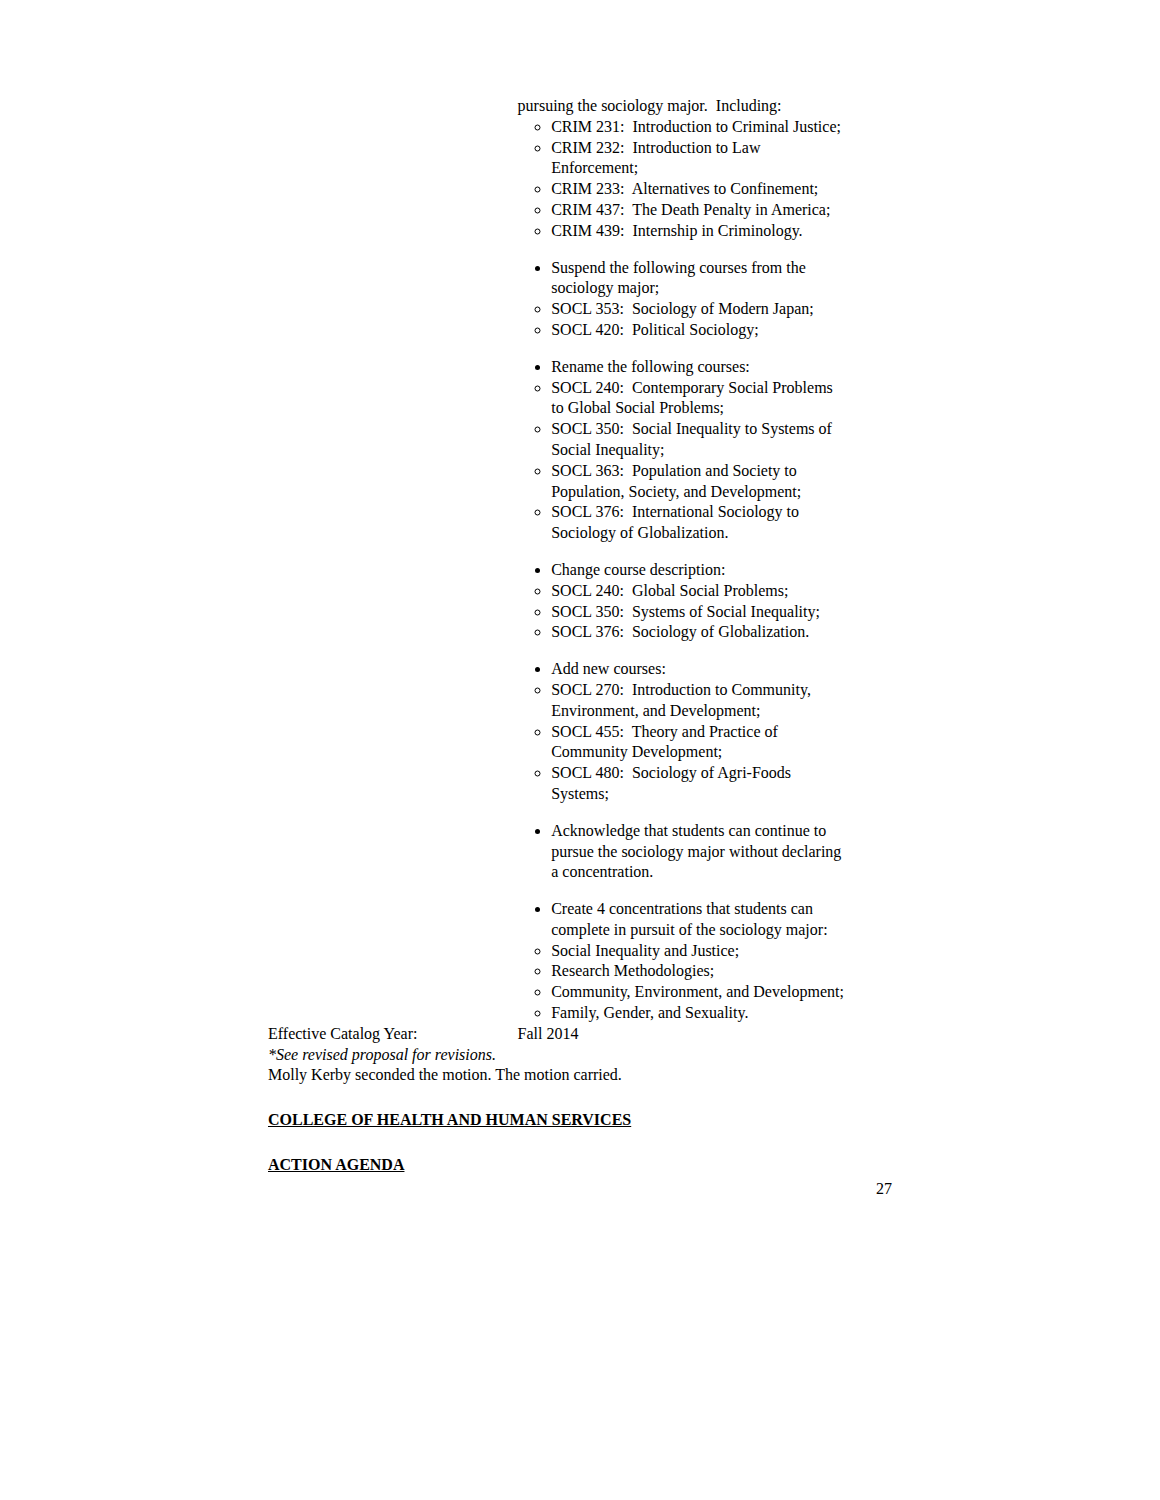pursuing the sociology major. Including:
CRIM 231: Introduction to Criminal Justice;
CRIM 232: Introduction to Law Enforcement;
CRIM 233: Alternatives to Confinement;
CRIM 437: The Death Penalty in America;
CRIM 439: Internship in Criminology.
Suspend the following courses from the sociology major;
SOCL 353: Sociology of Modern Japan;
SOCL 420: Political Sociology;
Rename the following courses:
SOCL 240: Contemporary Social Problems to Global Social Problems;
SOCL 350: Social Inequality to Systems of Social Inequality;
SOCL 363: Population and Society to Population, Society, and Development;
SOCL 376: International Sociology to Sociology of Globalization.
Change course description:
SOCL 240: Global Social Problems;
SOCL 350: Systems of Social Inequality;
SOCL 376: Sociology of Globalization.
Add new courses:
SOCL 270: Introduction to Community, Environment, and Development;
SOCL 455: Theory and Practice of Community Development;
SOCL 480: Sociology of Agri-Foods Systems;
Acknowledge that students can continue to pursue the sociology major without declaring a concentration.
Create 4 concentrations that students can complete in pursuit of the sociology major:
Social Inequality and Justice;
Research Methodologies;
Community, Environment, and Development;
Family, Gender, and Sexuality.
Effective Catalog Year: Fall 2014
*See revised proposal for revisions.
Molly Kerby seconded the motion. The motion carried.
COLLEGE OF HEALTH AND HUMAN SERVICES
ACTION AGENDA
27